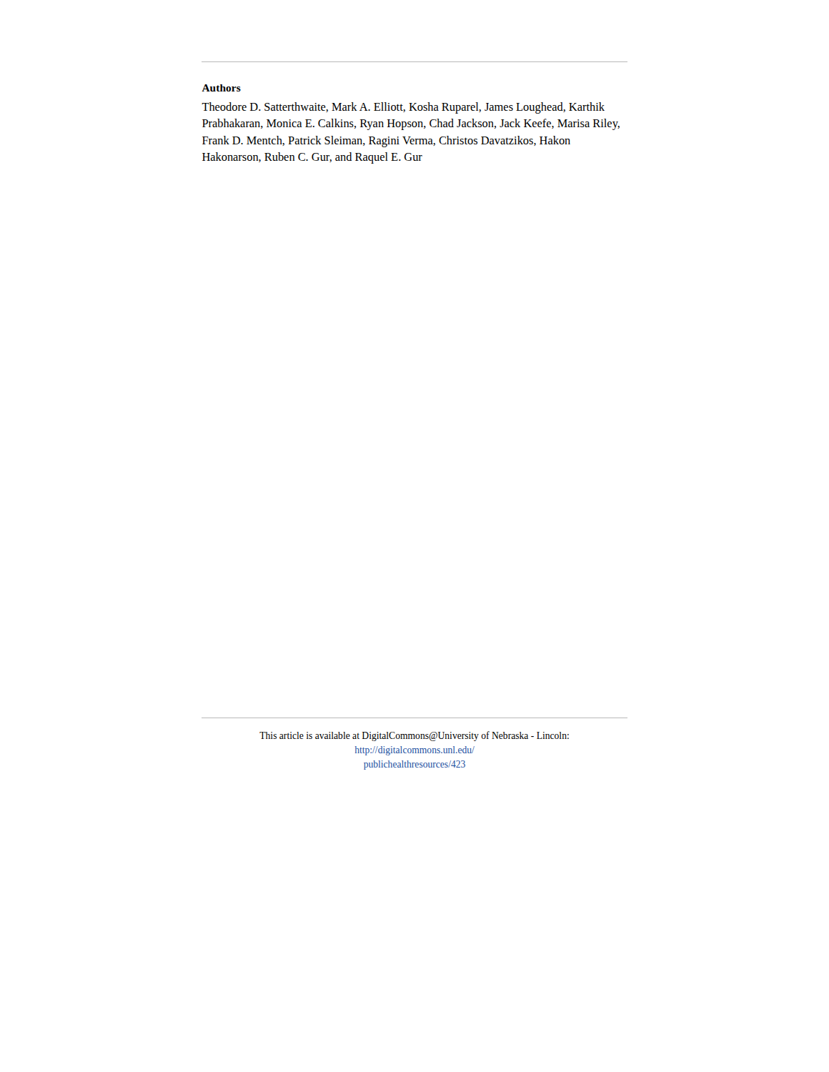Authors
Theodore D. Satterthwaite, Mark A. Elliott, Kosha Ruparel, James Loughead, Karthik Prabhakaran, Monica E. Calkins, Ryan Hopson, Chad Jackson, Jack Keefe, Marisa Riley, Frank D. Mentch, Patrick Sleiman, Ragini Verma, Christos Davatzikos, Hakon Hakonarson, Ruben C. Gur, and Raquel E. Gur
This article is available at DigitalCommons@University of Nebraska - Lincoln: http://digitalcommons.unl.edu/ publichealthresources/423